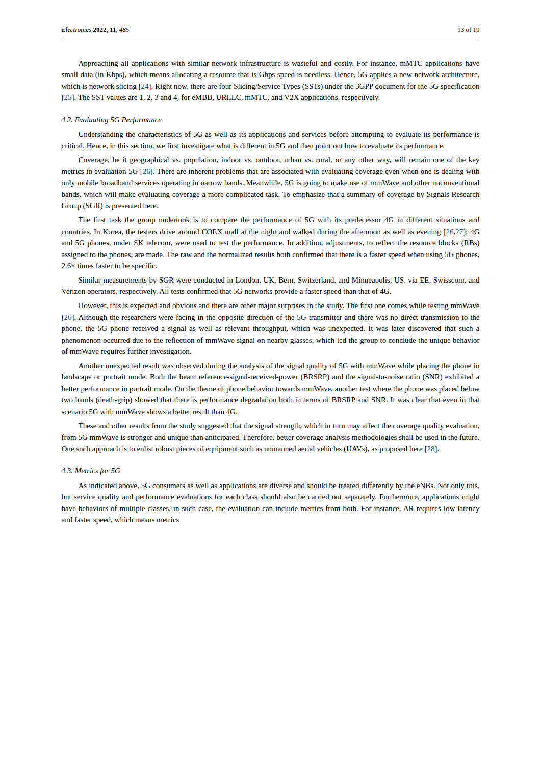Electronics 2022, 11, 485
13 of 19
Approaching all applications with similar network infrastructure is wasteful and costly. For instance, mMTC applications have small data (in Kbps), which means allocating a resource that is Gbps speed is needless. Hence, 5G applies a new network architecture, which is network slicing [24]. Right now, there are four Slicing/Service Types (SSTs) under the 3GPP document for the 5G specification [25]. The SST values are 1, 2, 3 and 4, for eMBB, URLLC, mMTC, and V2X applications, respectively.
4.2. Evaluating 5G Performance
Understanding the characteristics of 5G as well as its applications and services before attempting to evaluate its performance is critical. Hence, in this section, we first investigate what is different in 5G and then point out how to evaluate its performance.
Coverage, be it geographical vs. population, indoor vs. outdoor, urban vs. rural, or any other way, will remain one of the key metrics in evaluation 5G [26]. There are inherent problems that are associated with evaluating coverage even when one is dealing with only mobile broadband services operating in narrow bands. Meanwhile, 5G is going to make use of mmWave and other unconventional bands, which will make evaluating coverage a more complicated task. To emphasize that a summary of coverage by Signals Research Group (SGR) is presented here.
The first task the group undertook is to compare the performance of 5G with its predecessor 4G in different situations and countries. In Korea, the testers drive around COEX mall at the night and walked during the afternoon as well as evening [26,27]; 4G and 5G phones, under SK telecom, were used to test the performance. In addition, adjustments, to reflect the resource blocks (RBs) assigned to the phones, are made. The raw and the normalized results both confirmed that there is a faster speed when using 5G phones, 2.6× times faster to be specific.
Similar measurements by SGR were conducted in London, UK, Bern, Switzerland, and Minneapolis, US, via EE, Swisscom, and Verizon operators, respectively. All tests confirmed that 5G networks provide a faster speed than that of 4G.
However, this is expected and obvious and there are other major surprises in the study. The first one comes while testing mmWave [26]. Although the researchers were facing in the opposite direction of the 5G transmitter and there was no direct transmission to the phone, the 5G phone received a signal as well as relevant throughput, which was unexpected. It was later discovered that such a phenomenon occurred due to the reflection of mmWave signal on nearby glasses, which led the group to conclude the unique behavior of mmWave requires further investigation.
Another unexpected result was observed during the analysis of the signal quality of 5G with mmWave while placing the phone in landscape or portrait mode. Both the beam reference-signal-received-power (BRSRP) and the signal-to-noise ratio (SNR) exhibited a better performance in portrait mode. On the theme of phone behavior towards mmWave, another test where the phone was placed below two hands (death-grip) showed that there is performance degradation both in terms of BRSRP and SNR. It was clear that even in that scenario 5G with mmWave shows a better result than 4G.
These and other results from the study suggested that the signal strength, which in turn may affect the coverage quality evaluation, from 5G mmWave is stronger and unique than anticipated. Therefore, better coverage analysis methodologies shall be used in the future. One such approach is to enlist robust pieces of equipment such as unmanned aerial vehicles (UAVs), as proposed here [28].
4.3. Metrics for 5G
As indicated above, 5G consumers as well as applications are diverse and should be treated differently by the eNBs. Not only this, but service quality and performance evaluations for each class should also be carried out separately. Furthermore, applications might have behaviors of multiple classes, in such case, the evaluation can include metrics from both. For instance, AR requires low latency and faster speed, which means metrics